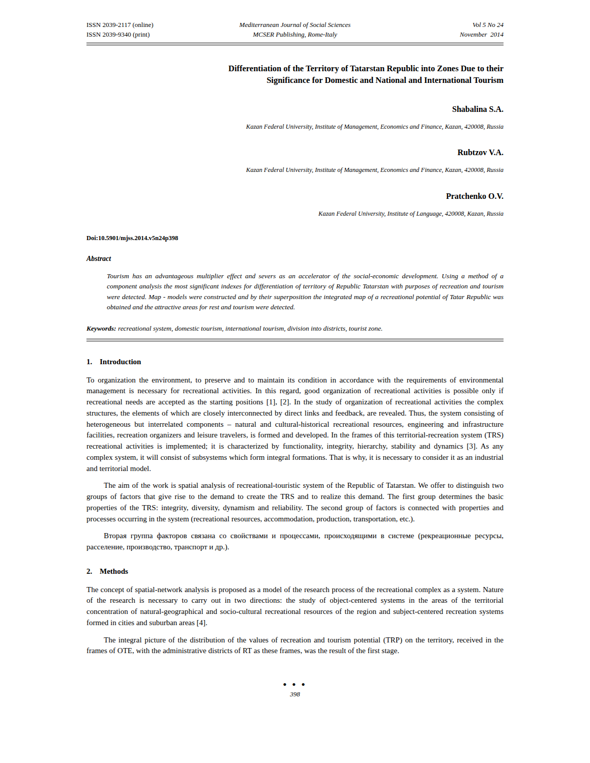| ISSN 2039-2117 (online) ISSN 2039-9340 (print) | Mediterranean Journal of Social Sciences MCSER Publishing, Rome-Italy | Vol 5 No 24 November 2014 |
Differentiation of the Territory of Tatarstan Republic into Zones Due to their
Significance for Domestic and National and International Tourism
Shabalina S.A.
Kazan Federal University, Institute of Management, Economics and Finance, Kazan, 420008, Russia
Rubtzov V.A.
Kazan Federal University, Institute of Management, Economics and Finance, Kazan, 420008, Russia
Pratchenko O.V.
Kazan Federal University, Institute of Language, 420008, Kazan, Russia
Doi:10.5901/mjss.2014.v5n24p398
Abstract
Tourism has an advantageous multiplier effect and severs as an accelerator of the social-economic development. Using a method of a component analysis the most significant indexes for differentiation of territory of Republic Tatarstan with purposes of recreation and tourism were detected. Map - models were constructed and by their superposition the integrated map of a recreational potential of Tatar Republic was obtained and the attractive areas for rest and tourism were detected.
Keywords: recreational system, domestic tourism, international tourism, division into districts, tourist zone.
1. Introduction
To organization the environment, to preserve and to maintain its condition in accordance with the requirements of environmental management is necessary for recreational activities. In this regard, good organization of recreational activities is possible only if recreational needs are accepted as the starting positions [1], [2]. In the study of organization of recreational activities the complex structures, the elements of which are closely interconnected by direct links and feedback, are revealed. Thus, the system consisting of heterogeneous but interrelated components – natural and cultural-historical recreational resources, engineering and infrastructure facilities, recreation organizers and leisure travelers, is formed and developed. In the frames of this territorial-recreation system (TRS) recreational activities is implemented; it is characterized by functionality, integrity, hierarchy, stability and dynamics [3]. As any complex system, it will consist of subsystems which form integral formations. That is why, it is necessary to consider it as an industrial and territorial model.
The aim of the work is spatial analysis of recreational-touristic system of the Republic of Tatarstan. We offer to distinguish two groups of factors that give rise to the demand to create the TRS and to realize this demand. The first group determines the basic properties of the TRS: integrity, diversity, dynamism and reliability. The second group of factors is connected with properties and processes occurring in the system (recreational resources, accommodation, production, transportation, etc.).
Вторая группа факторов связана со свойствами и процессами, происходящими в системе (рекреационные ресурсы, расселение, производство, транспорт и др.).
2. Methods
The concept of spatial-network analysis is proposed as a model of the research process of the recreational complex as a system. Nature of the research is necessary to carry out in two directions: the study of object-centered systems in the areas of the territorial concentration of natural-geographical and socio-cultural recreational resources of the region and subject-centered recreation systems formed in cities and suburban areas [4].
The integral picture of the distribution of the values of recreation and tourism potential (TRP) on the territory, received in the frames of OTE, with the administrative districts of RT as these frames, was the result of the first stage.
● ● ●
398